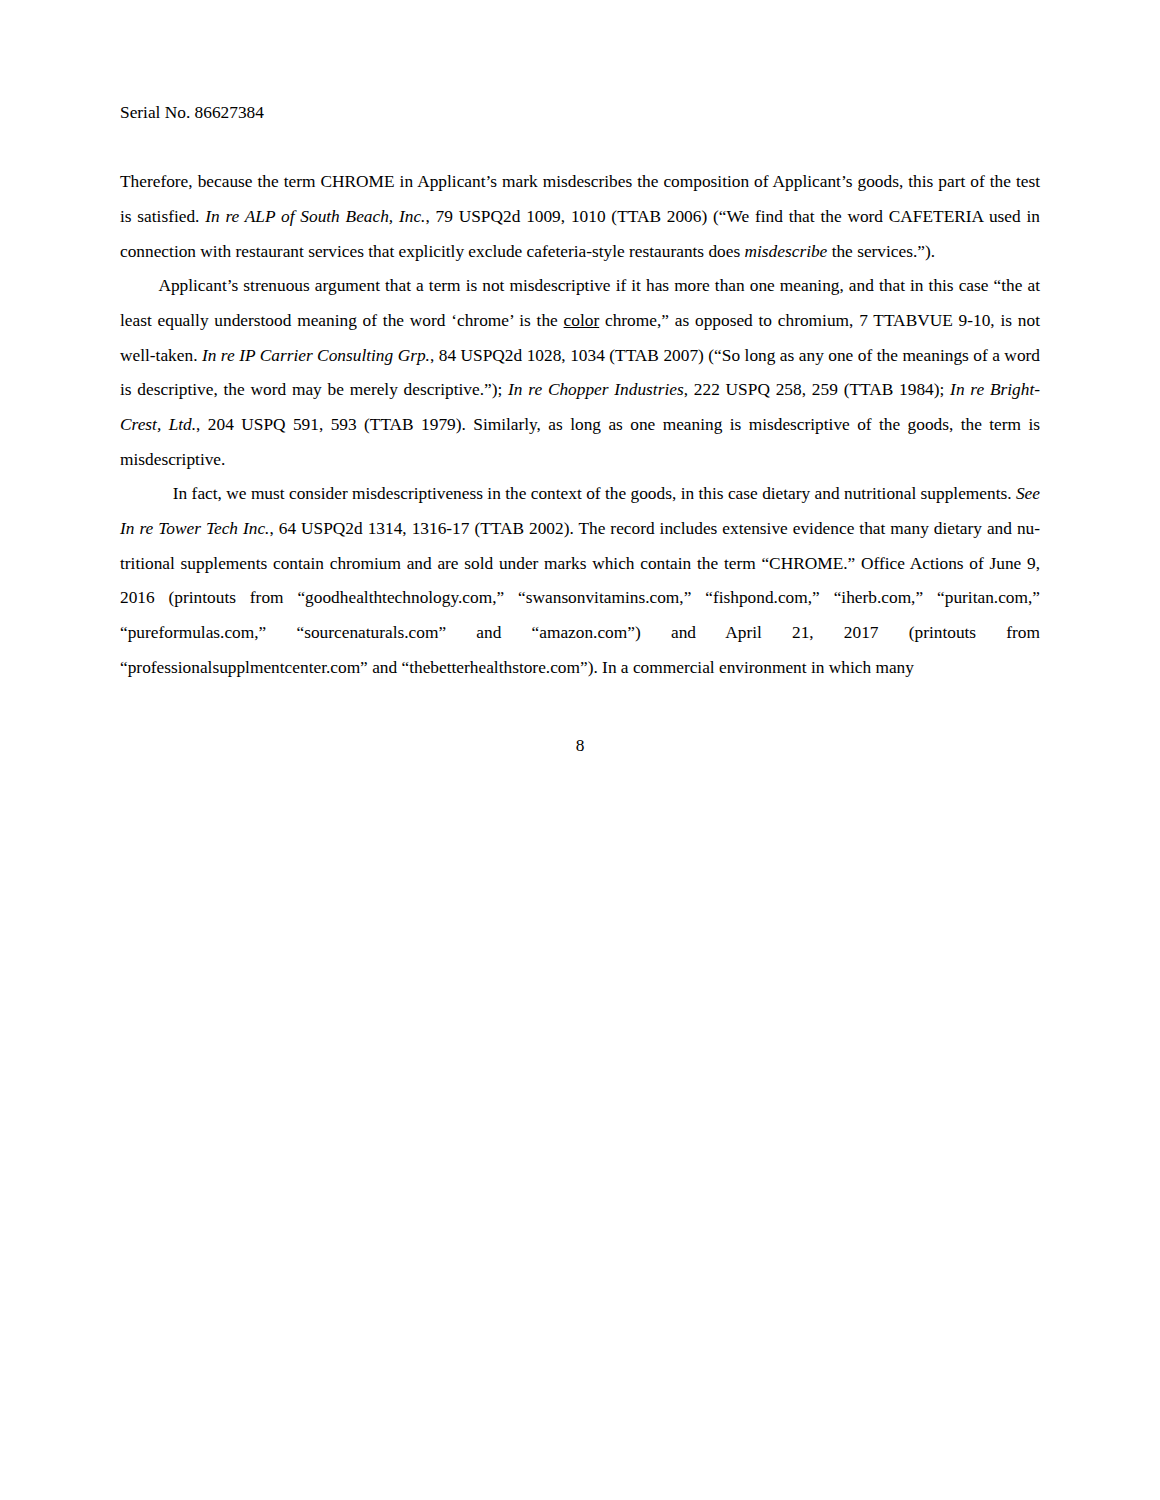Serial No. 86627384
Therefore, because the term CHROME in Applicant’s mark misdescribes the composition of Applicant’s goods, this part of the test is satisfied. In re ALP of South Beach, Inc., 79 USPQ2d 1009, 1010 (TTAB 2006) (“We find that the word CAFETERIA used in connection with restaurant services that explicitly exclude cafeteria-style restaurants does misdescribe the services.”).
Applicant’s strenuous argument that a term is not misdescriptive if it has more than one meaning, and that in this case “the at least equally understood meaning of the word ‘chrome’ is the color chrome,” as opposed to chromium, 7 TTABVUE 9-10, is not well-taken. In re IP Carrier Consulting Grp., 84 USPQ2d 1028, 1034 (TTAB 2007) (“So long as any one of the meanings of a word is descriptive, the word may be merely descriptive.”); In re Chopper Industries, 222 USPQ 258, 259 (TTAB 1984); In re Bright-Crest, Ltd., 204 USPQ 591, 593 (TTAB 1979). Similarly, as long as one meaning is misdescriptive of the goods, the term is misdescriptive.
In fact, we must consider misdescriptiveness in the context of the goods, in this case dietary and nutritional supplements. See In re Tower Tech Inc., 64 USPQ2d 1314, 1316-17 (TTAB 2002). The record includes extensive evidence that many dietary and nutritional supplements contain chromium and are sold under marks which contain the term “CHROME.” Office Actions of June 9, 2016 (printouts from “goodhealthtechnology.com,” “swansonvitamins.com,” “fishpond.com,” “iherb.com,” “puritan.com,” “pureformulas.com,” “sourcenaturals.com” and “amazon.com”) and April 21, 2017 (printouts from “professionalsupplmentcenter.com” and “thebetterhealthstore.com”). In a commercial environment in which many
8